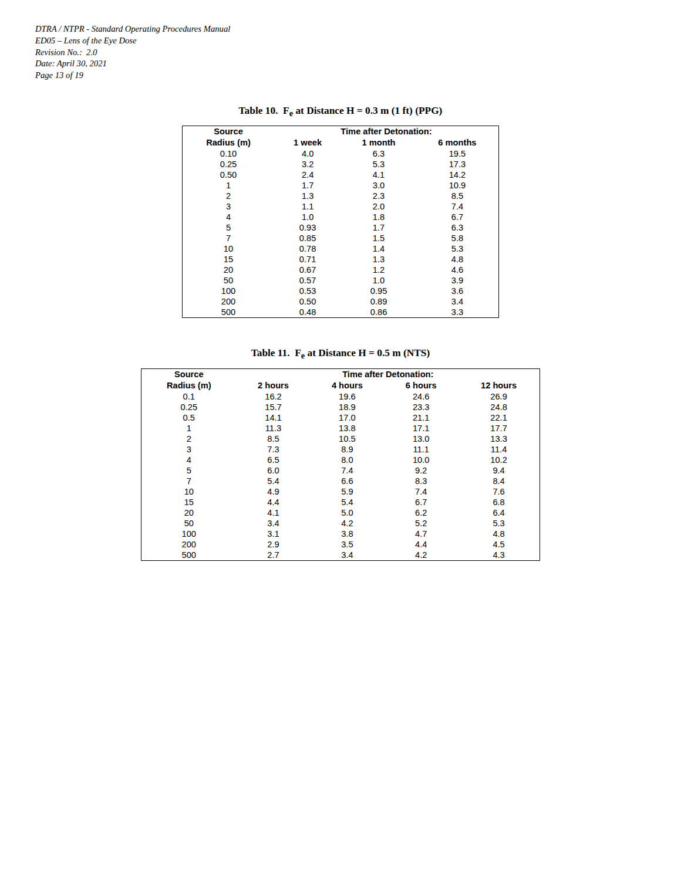DTRA / NTPR - Standard Operating Procedures Manual
ED05 – Lens of the Eye Dose
Revision No.: 2.0
Date: April 30, 2021
Page 13 of 19
Table 10. Fe at Distance H = 0.3 m (1 ft) (PPG)
| Source | Time after Detonation: |
| --- | --- |
| Radius (m) | 1 week | 1 month | 6 months |
| 0.10 | 4.0 | 6.3 | 19.5 |
| 0.25 | 3.2 | 5.3 | 17.3 |
| 0.50 | 2.4 | 4.1 | 14.2 |
| 1 | 1.7 | 3.0 | 10.9 |
| 2 | 1.3 | 2.3 | 8.5 |
| 3 | 1.1 | 2.0 | 7.4 |
| 4 | 1.0 | 1.8 | 6.7 |
| 5 | 0.93 | 1.7 | 6.3 |
| 7 | 0.85 | 1.5 | 5.8 |
| 10 | 0.78 | 1.4 | 5.3 |
| 15 | 0.71 | 1.3 | 4.8 |
| 20 | 0.67 | 1.2 | 4.6 |
| 50 | 0.57 | 1.0 | 3.9 |
| 100 | 0.53 | 0.95 | 3.6 |
| 200 | 0.50 | 0.89 | 3.4 |
| 500 | 0.48 | 0.86 | 3.3 |
Table 11. Fe at Distance H = 0.5 m (NTS)
| Source | Time after Detonation: |
| --- | --- |
| Radius (m) | 2 hours | 4 hours | 6 hours | 12 hours |
| 0.1 | 16.2 | 19.6 | 24.6 | 26.9 |
| 0.25 | 15.7 | 18.9 | 23.3 | 24.8 |
| 0.5 | 14.1 | 17.0 | 21.1 | 22.1 |
| 1 | 11.3 | 13.8 | 17.1 | 17.7 |
| 2 | 8.5 | 10.5 | 13.0 | 13.3 |
| 3 | 7.3 | 8.9 | 11.1 | 11.4 |
| 4 | 6.5 | 8.0 | 10.0 | 10.2 |
| 5 | 6.0 | 7.4 | 9.2 | 9.4 |
| 7 | 5.4 | 6.6 | 8.3 | 8.4 |
| 10 | 4.9 | 5.9 | 7.4 | 7.6 |
| 15 | 4.4 | 5.4 | 6.7 | 6.8 |
| 20 | 4.1 | 5.0 | 6.2 | 6.4 |
| 50 | 3.4 | 4.2 | 5.2 | 5.3 |
| 100 | 3.1 | 3.8 | 4.7 | 4.8 |
| 200 | 2.9 | 3.5 | 4.4 | 4.5 |
| 500 | 2.7 | 3.4 | 4.2 | 4.3 |